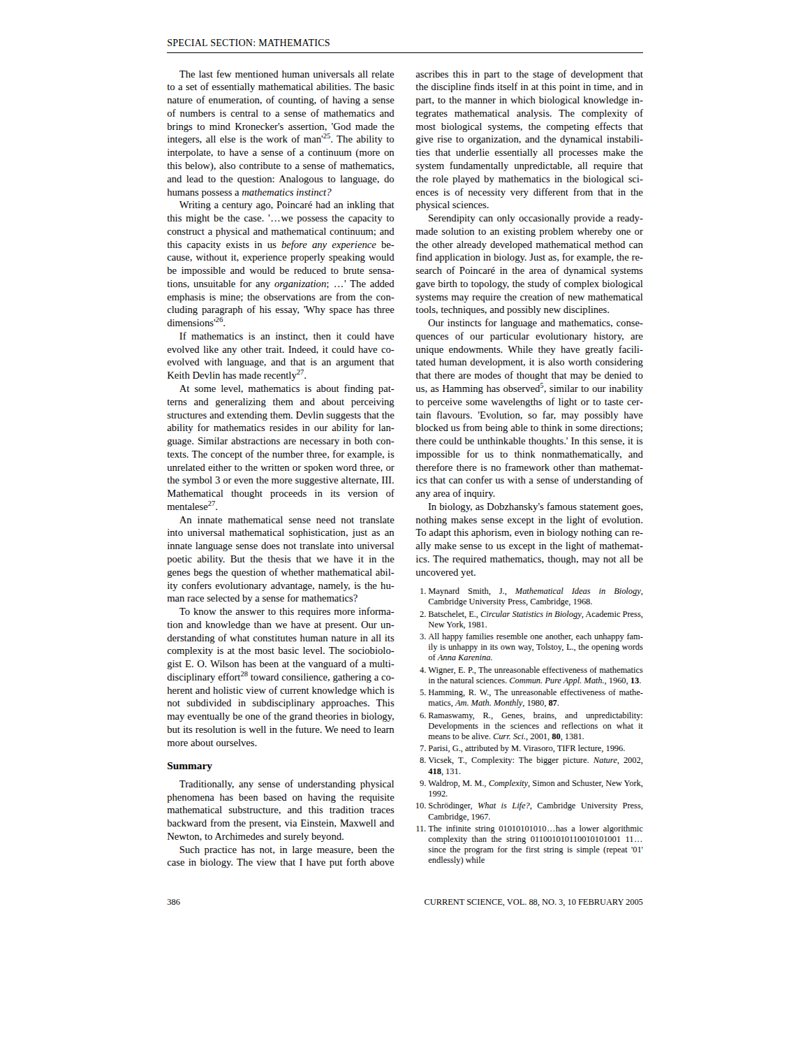SPECIAL SECTION: MATHEMATICS
The last few mentioned human universals all relate to a set of essentially mathematical abilities. The basic nature of enumeration, of counting, of having a sense of numbers is central to a sense of mathematics and brings to mind Kronecker's assertion, 'God made the integers, all else is the work of man'25. The ability to interpolate, to have a sense of a continuum (more on this below), also contribute to a sense of mathematics, and lead to the question: Analogous to language, do humans possess a mathematics instinct?
Writing a century ago, Poincaré had an inkling that this might be the case. ' . . . we possess the capacity to construct a physical and mathematical continuum; and this capacity exists in us before any experience because, without it, experience properly speaking would be impossible and would be reduced to brute sensations, unsuitable for any organization;  . . . ' The added emphasis is mine; the observations are from the concluding paragraph of his essay, 'Why space has three dimensions'26.
If mathematics is an instinct, then it could have evolved like any other trait. Indeed, it could have co-evolved with language, and that is an argument that Keith Devlin has made recently27.
At some level, mathematics is about finding patterns and generalizing them and about perceiving structures and extending them. Devlin suggests that the ability for mathematics resides in our ability for language. Similar abstractions are necessary in both contexts. The concept of the number three, for example, is unrelated either to the written or spoken word three, or the symbol 3 or even the more suggestive alternate, III. Mathematical thought proceeds in its version of mentalese27.
An innate mathematical sense need not translate into universal mathematical sophistication, just as an innate language sense does not translate into universal poetic ability. But the thesis that we have it in the genes begs the question of whether mathematical ability confers evolutionary advantage, namely, is the human race selected by a sense for mathematics?
To know the answer to this requires more information and knowledge than we have at present. Our understanding of what constitutes human nature in all its complexity is at the most basic level. The sociobiologist E. O. Wilson has been at the vanguard of a multidisciplinary effort28 toward consilience, gathering a coherent and holistic view of current knowledge which is not subdivided in subdisciplinary approaches. This may eventually be one of the grand theories in biology, but its resolution is well in the future. We need to learn more about ourselves.
Summary
Traditionally, any sense of understanding physical phenomena has been based on having the requisite mathematical substructure, and this tradition traces backward from the present, via Einstein, Maxwell and Newton, to Archimedes and surely beyond.
Such practice has not, in large measure, been the case in biology. The view that I have put forth above ascribes this in part to the stage of development that the discipline finds itself in at this point in time, and in part, to the manner in which biological knowledge integrates mathematical analysis. The complexity of most biological systems, the competing effects that give rise to organization, and the dynamical instabilities that underlie essentially all processes make the system fundamentally unpredictable, all require that the role played by mathematics in the biological sciences is of necessity very different from that in the physical sciences.
Serendipity can only occasionally provide a ready-made solution to an existing problem whereby one or the other already developed mathematical method can find application in biology. Just as, for example, the research of Poincaré in the area of dynamical systems gave birth to topology, the study of complex biological systems may require the creation of new mathematical tools, techniques, and possibly new disciplines.
Our instincts for language and mathematics, consequences of our particular evolutionary history, are unique endowments. While they have greatly facilitated human development, it is also worth considering that there are modes of thought that may be denied to us, as Hamming has observed5, similar to our inability to perceive some wavelengths of light or to taste certain flavours. 'Evolution, so far, may possibly have blocked us from being able to think in some directions; there could be unthinkable thoughts.' In this sense, it is impossible for us to think nonmathematically, and therefore there is no framework other than mathematics that can confer us with a sense of understanding of any area of inquiry.
In biology, as Dobzhansky's famous statement goes, nothing makes sense except in the light of evolution. To adapt this aphorism, even in biology nothing can really make sense to us except in the light of mathematics. The required mathematics, though, may not all be uncovered yet.
Maynard Smith, J., Mathematical Ideas in Biology, Cambridge University Press, Cambridge, 1968.
Batschelet, E., Circular Statistics in Biology, Academic Press, New York, 1981.
All happy families resemble one another, each unhappy family is unhappy in its own way, Tolstoy, L., the opening words of Anna Karenina.
Wigner, E. P., The unreasonable effectiveness of mathematics in the natural sciences. Commun. Pure Appl. Math., 1960, 13.
Hamming, R. W., The unreasonable effectiveness of mathematics, Am. Math. Monthly, 1980, 87.
Ramaswamy, R., Genes, brains, and unpredictability: Developments in the sciences and reflections on what it means to be alive. Curr. Sci., 2001, 80, 1381.
Parisi, G., attributed by M. Virasoro, TIFR lecture, 1996.
Vicsek, T., Complexity: The bigger picture. Nature, 2002, 418, 131.
Waldrop, M. M., Complexity, Simon and Schuster, New York, 1992.
Schrödinger, What is Life?, Cambridge University Press, Cambridge, 1967.
The infinite string 01010101010 . . . has a lower algorithmic complexity than the string 011001010110010101001 11 . . . since the program for the first string is simple (repeat '01' endlessly) while
386 CURRENT SCIENCE, VOL. 88, NO. 3, 10 FEBRUARY 2005